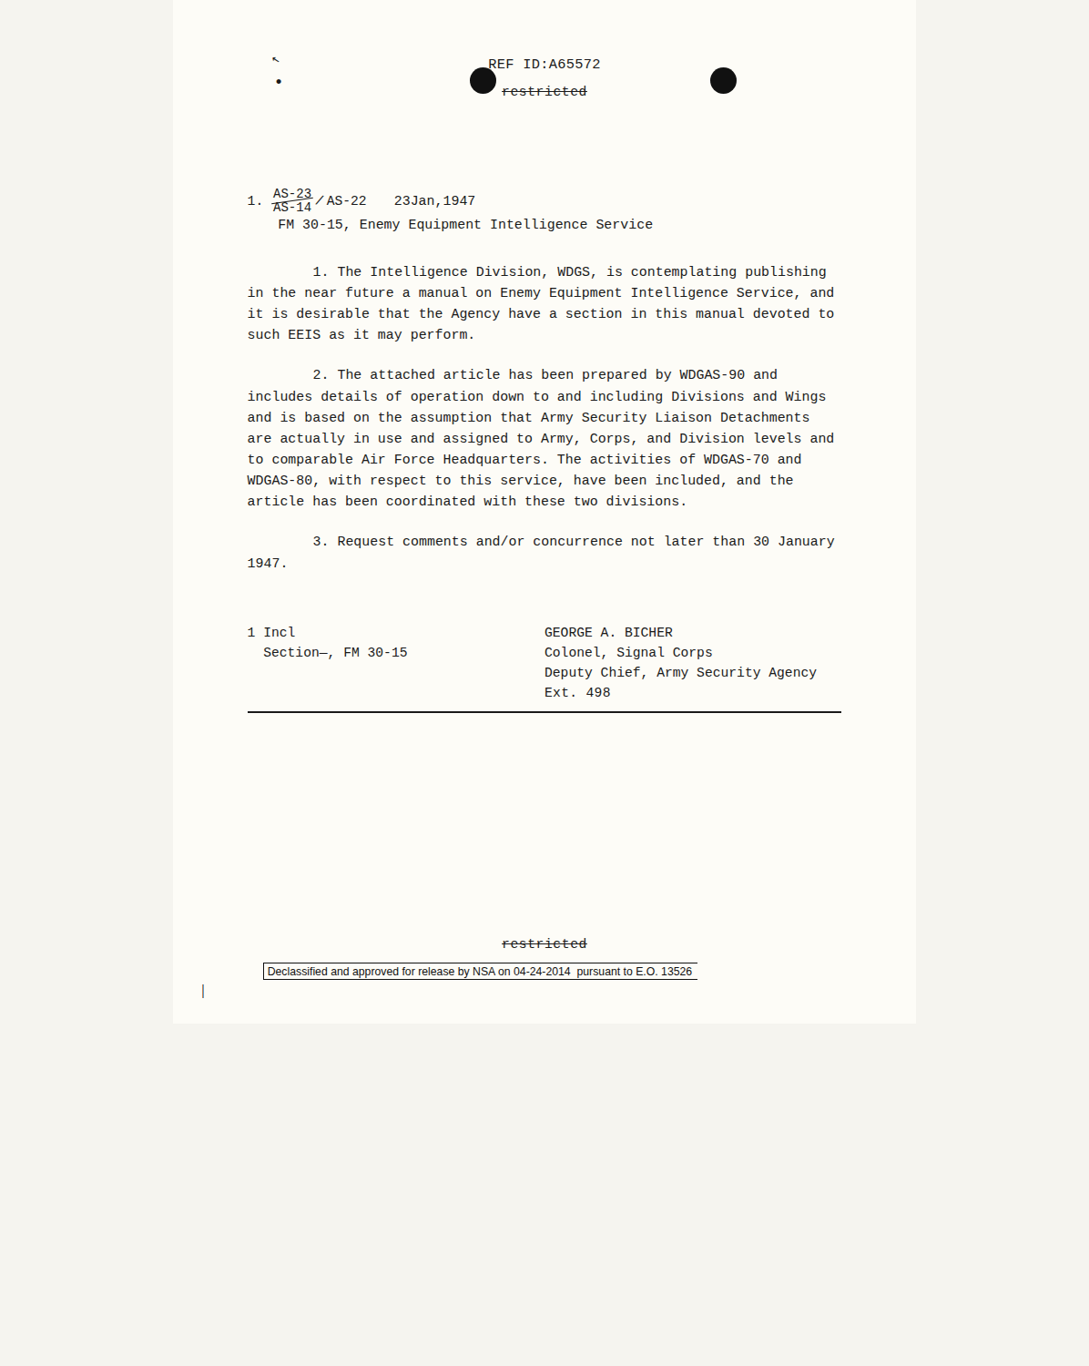↖ • REF ID:A65572 restricted
1. AS‑23 AS‑14 /AS‑22 23Jan,1947 FM 30-15, Enemy Equipment Intelligence Service
1. The Intelligence Division, WDGS, is contemplating publishing in the near future a manual on Enemy Equipment Intelligence Service, and it is desirable that the Agency have a section in this manual devoted to such EEIS as it may perform.
2. The attached article has been prepared by WDGAS-90 and includes details of operation down to and including Divisions and Wings and is based on the assumption that Army Security Liaison Detachments are actually in use and assigned to Army, Corps, and Division levels and to comparable Air Force Headquarters. The activities of WDGAS-70 and WDGAS-80, with respect to this service, have been included, and the article has been coordinated with these two divisions.
3. Request comments and/or concurrence not later than 30 January 1947.
1 Incl
Section—, FM 30-15
GEORGE A. BICHER
Colonel, Signal Corps
Deputy Chief, Army Security Agency
Ext. 498
restricted
Declassified and approved for release by NSA on 04-24-2014 pursuant to E.O. 13526
│